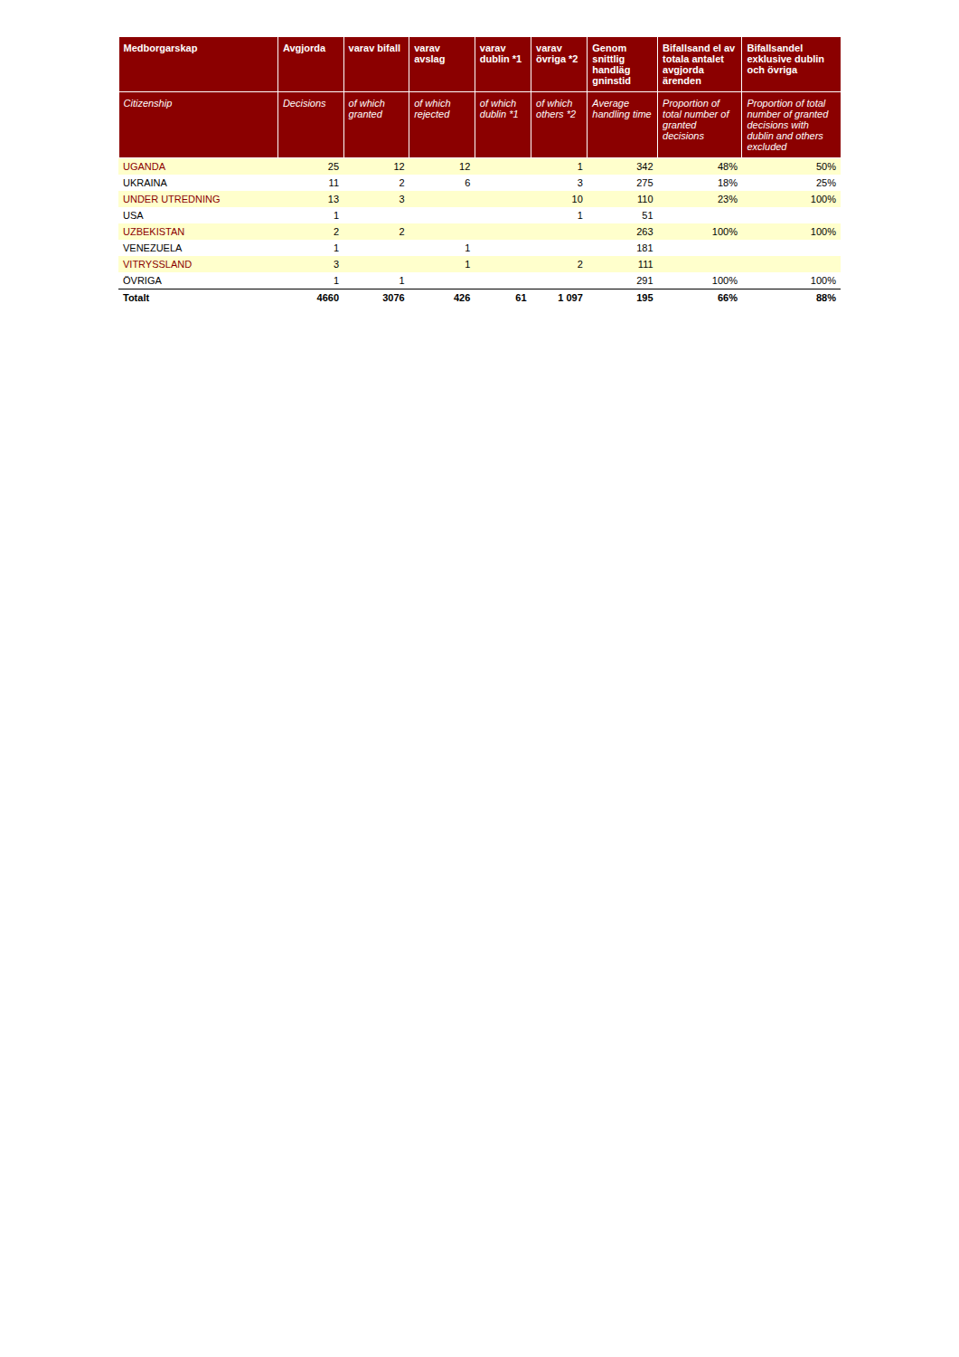| Medborgarskap | Avgjorda | varav bifall | varav avslag | varav dublin *1 | varav övriga *2 | Genom snittlig handläg gninstid | Bifallsand el av totala antalet avgjorda ärenden | Bifallsandel exklusive dublin och övriga |
| --- | --- | --- | --- | --- | --- | --- | --- | --- |
| Citizenship | Decisions | of which granted | of which rejected | of which dublin *1 | of which others *2 | Average handling time | Proportion of total number of granted decisions | Proportion of total number of granted decisions with dublin and others excluded |
| UGANDA | 25 | 12 | 12 | | 1 | 342 | 48% | 50% |
| UKRAINA | 11 | 2 | 6 | | 3 | 275 | 18% | 25% |
| UNDER UTREDNING | 13 | 3 | | | 10 | 110 | 23% | 100% |
| USA | 1 | | | | 1 | 51 | | |
| UZBEKISTAN | 2 | 2 | | | | 263 | 100% | 100% |
| VENEZUELA | 1 | | 1 | | | 181 | | |
| VITRYSSLAND | 3 | | 1 | | 2 | 111 | | |
| ÖVRIGA | 1 | 1 | | | | 291 | 100% | 100% |
| Totalt | 4660 | 3076 | 426 | 61 | 1 097 | 195 | 66% | 88% |